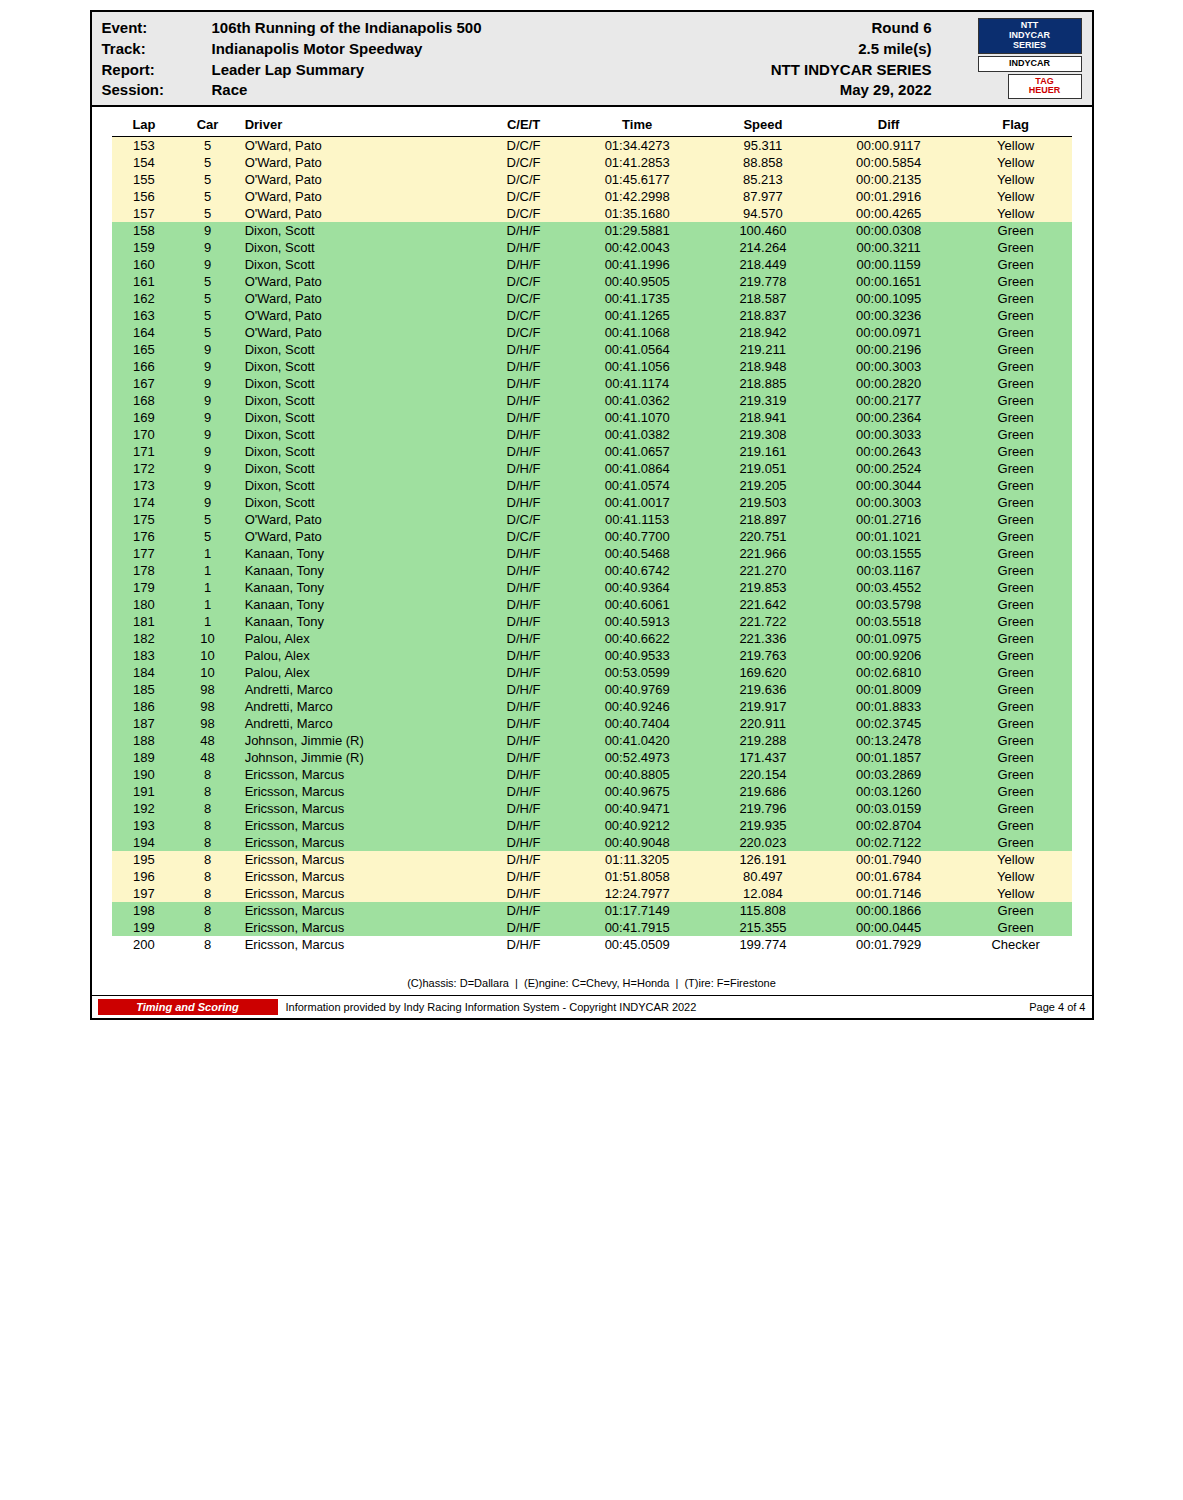Event:
106th Running of the Indianapolis 500
Round 6
NTT
INDYCAR
SERIES
INDYCAR
TAG
HEUER
Track:
Indianapolis Motor Speedway
2.5 mile(s)
Report:
Leader Lap Summary
NTT INDYCAR SERIES
Session:
Race
May 29, 2022
| Lap | Car | Driver | C/E/T | Time | Speed | Diff | Flag |
| --- | --- | --- | --- | --- | --- | --- | --- |
| 153 | 5 | O'Ward, Pato | D/C/F | 01:34.4273 | 95.311 | 00:00.9117 | Yellow |
| 154 | 5 | O'Ward, Pato | D/C/F | 01:41.2853 | 88.858 | 00:00.5854 | Yellow |
| 155 | 5 | O'Ward, Pato | D/C/F | 01:45.6177 | 85.213 | 00:00.2135 | Yellow |
| 156 | 5 | O'Ward, Pato | D/C/F | 01:42.2998 | 87.977 | 00:01.2916 | Yellow |
| 157 | 5 | O'Ward, Pato | D/C/F | 01:35.1680 | 94.570 | 00:00.4265 | Yellow |
| 158 | 9 | Dixon, Scott | D/H/F | 01:29.5881 | 100.460 | 00:00.0308 | Green |
| 159 | 9 | Dixon, Scott | D/H/F | 00:42.0043 | 214.264 | 00:00.3211 | Green |
| 160 | 9 | Dixon, Scott | D/H/F | 00:41.1996 | 218.449 | 00:00.1159 | Green |
| 161 | 5 | O'Ward, Pato | D/C/F | 00:40.9505 | 219.778 | 00:00.1651 | Green |
| 162 | 5 | O'Ward, Pato | D/C/F | 00:41.1735 | 218.587 | 00:00.1095 | Green |
| 163 | 5 | O'Ward, Pato | D/C/F | 00:41.1265 | 218.837 | 00:00.3236 | Green |
| 164 | 5 | O'Ward, Pato | D/C/F | 00:41.1068 | 218.942 | 00:00.0971 | Green |
| 165 | 9 | Dixon, Scott | D/H/F | 00:41.0564 | 219.211 | 00:00.2196 | Green |
| 166 | 9 | Dixon, Scott | D/H/F | 00:41.1056 | 218.948 | 00:00.3003 | Green |
| 167 | 9 | Dixon, Scott | D/H/F | 00:41.1174 | 218.885 | 00:00.2820 | Green |
| 168 | 9 | Dixon, Scott | D/H/F | 00:41.0362 | 219.319 | 00:00.2177 | Green |
| 169 | 9 | Dixon, Scott | D/H/F | 00:41.1070 | 218.941 | 00:00.2364 | Green |
| 170 | 9 | Dixon, Scott | D/H/F | 00:41.0382 | 219.308 | 00:00.3033 | Green |
| 171 | 9 | Dixon, Scott | D/H/F | 00:41.0657 | 219.161 | 00:00.2643 | Green |
| 172 | 9 | Dixon, Scott | D/H/F | 00:41.0864 | 219.051 | 00:00.2524 | Green |
| 173 | 9 | Dixon, Scott | D/H/F | 00:41.0574 | 219.205 | 00:00.3044 | Green |
| 174 | 9 | Dixon, Scott | D/H/F | 00:41.0017 | 219.503 | 00:00.3003 | Green |
| 175 | 5 | O'Ward, Pato | D/C/F | 00:41.1153 | 218.897 | 00:01.2716 | Green |
| 176 | 5 | O'Ward, Pato | D/C/F | 00:40.7700 | 220.751 | 00:01.1021 | Green |
| 177 | 1 | Kanaan, Tony | D/H/F | 00:40.5468 | 221.966 | 00:03.1555 | Green |
| 178 | 1 | Kanaan, Tony | D/H/F | 00:40.6742 | 221.270 | 00:03.1167 | Green |
| 179 | 1 | Kanaan, Tony | D/H/F | 00:40.9364 | 219.853 | 00:03.4552 | Green |
| 180 | 1 | Kanaan, Tony | D/H/F | 00:40.6061 | 221.642 | 00:03.5798 | Green |
| 181 | 1 | Kanaan, Tony | D/H/F | 00:40.5913 | 221.722 | 00:03.5518 | Green |
| 182 | 10 | Palou, Alex | D/H/F | 00:40.6622 | 221.336 | 00:01.0975 | Green |
| 183 | 10 | Palou, Alex | D/H/F | 00:40.9533 | 219.763 | 00:00.9206 | Green |
| 184 | 10 | Palou, Alex | D/H/F | 00:53.0599 | 169.620 | 00:02.6810 | Green |
| 185 | 98 | Andretti, Marco | D/H/F | 00:40.9769 | 219.636 | 00:01.8009 | Green |
| 186 | 98 | Andretti, Marco | D/H/F | 00:40.9246 | 219.917 | 00:01.8833 | Green |
| 187 | 98 | Andretti, Marco | D/H/F | 00:40.7404 | 220.911 | 00:02.3745 | Green |
| 188 | 48 | Johnson, Jimmie (R) | D/H/F | 00:41.0420 | 219.288 | 00:13.2478 | Green |
| 189 | 48 | Johnson, Jimmie (R) | D/H/F | 00:52.4973 | 171.437 | 00:01.1857 | Green |
| 190 | 8 | Ericsson, Marcus | D/H/F | 00:40.8805 | 220.154 | 00:03.2869 | Green |
| 191 | 8 | Ericsson, Marcus | D/H/F | 00:40.9675 | 219.686 | 00:03.1260 | Green |
| 192 | 8 | Ericsson, Marcus | D/H/F | 00:40.9471 | 219.796 | 00:03.0159 | Green |
| 193 | 8 | Ericsson, Marcus | D/H/F | 00:40.9212 | 219.935 | 00:02.8704 | Green |
| 194 | 8 | Ericsson, Marcus | D/H/F | 00:40.9048 | 220.023 | 00:02.7122 | Green |
| 195 | 8 | Ericsson, Marcus | D/H/F | 01:11.3205 | 126.191 | 00:01.7940 | Yellow |
| 196 | 8 | Ericsson, Marcus | D/H/F | 01:51.8058 | 80.497 | 00:01.6784 | Yellow |
| 197 | 8 | Ericsson, Marcus | D/H/F | 12:24.7977 | 12.084 | 00:01.7146 | Yellow |
| 198 | 8 | Ericsson, Marcus | D/H/F | 01:17.7149 | 115.808 | 00:00.1866 | Green |
| 199 | 8 | Ericsson, Marcus | D/H/F | 00:41.7915 | 215.355 | 00:00.0445 | Green |
| 200 | 8 | Ericsson, Marcus | D/H/F | 00:45.0509 | 199.774 | 00:01.7929 | Checker |
(C)hassis: D=Dallara | (E)ngine: C=Chevy, H=Honda | (T)ire: F=Firestone
Timing and Scoring
Information provided by Indy Racing Information System - Copyright INDYCAR 2022
Page 4 of 4